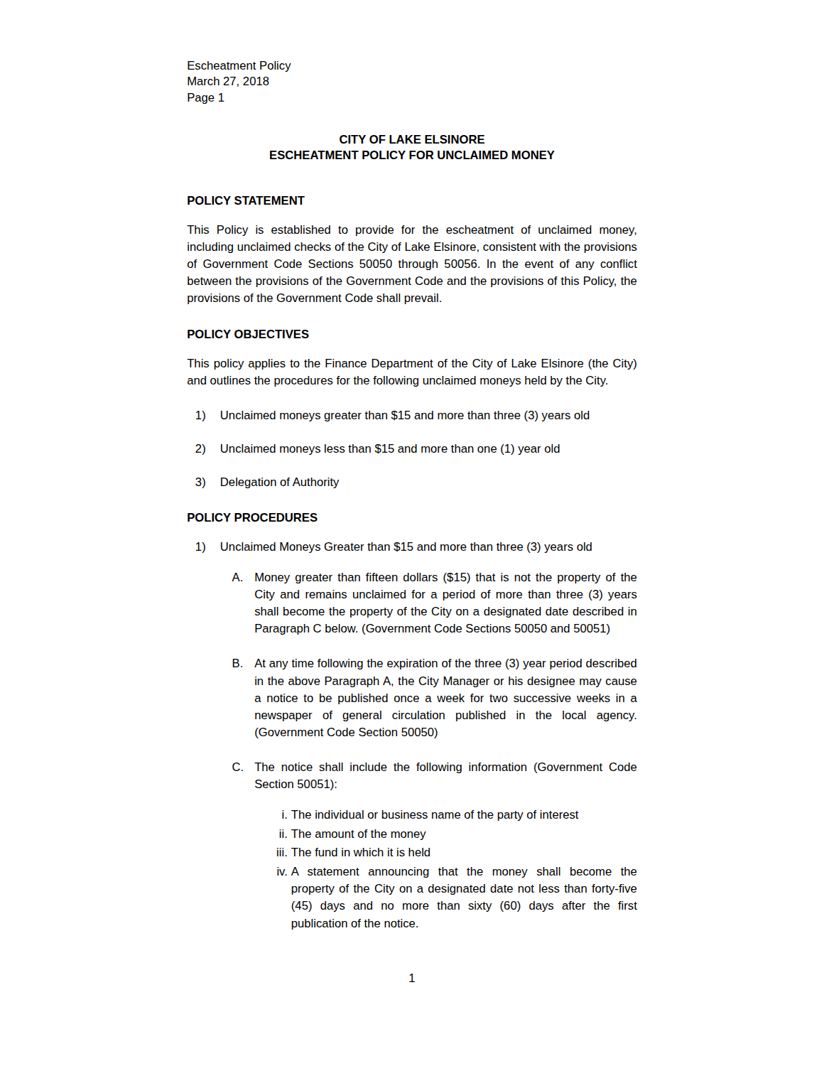Escheatment Policy
March 27, 2018
Page 1
CITY OF LAKE ELSINORE
ESCHEATMENT POLICY FOR UNCLAIMED MONEY
POLICY STATEMENT
This Policy is established to provide for the escheatment of unclaimed money, including unclaimed checks of the City of Lake Elsinore, consistent with the provisions of Government Code Sections 50050 through 50056. In the event of any conflict between the provisions of the Government Code and the provisions of this Policy, the provisions of the Government Code shall prevail.
POLICY OBJECTIVES
This policy applies to the Finance Department of the City of Lake Elsinore (the City) and outlines the procedures for the following unclaimed moneys held by the City.
Unclaimed moneys greater than $15 and more than three (3) years old
Unclaimed moneys less than $15 and more than one (1) year old
Delegation of Authority
POLICY PROCEDURES
Unclaimed Moneys Greater than $15 and more than three (3) years old
Money greater than fifteen dollars ($15) that is not the property of the City and remains unclaimed for a period of more than three (3) years shall become the property of the City on a designated date described in Paragraph C below. (Government Code Sections 50050 and 50051)
At any time following the expiration of the three (3) year period described in the above Paragraph A, the City Manager or his designee may cause a notice to be published once a week for two successive weeks in a newspaper of general circulation published in the local agency. (Government Code Section 50050)
The notice shall include the following information (Government Code Section 50051):
The individual or business name of the party of interest
The amount of the money
The fund in which it is held
A statement announcing that the money shall become the property of the City on a designated date not less than forty-five (45) days and no more than sixty (60) days after the first publication of the notice.
1